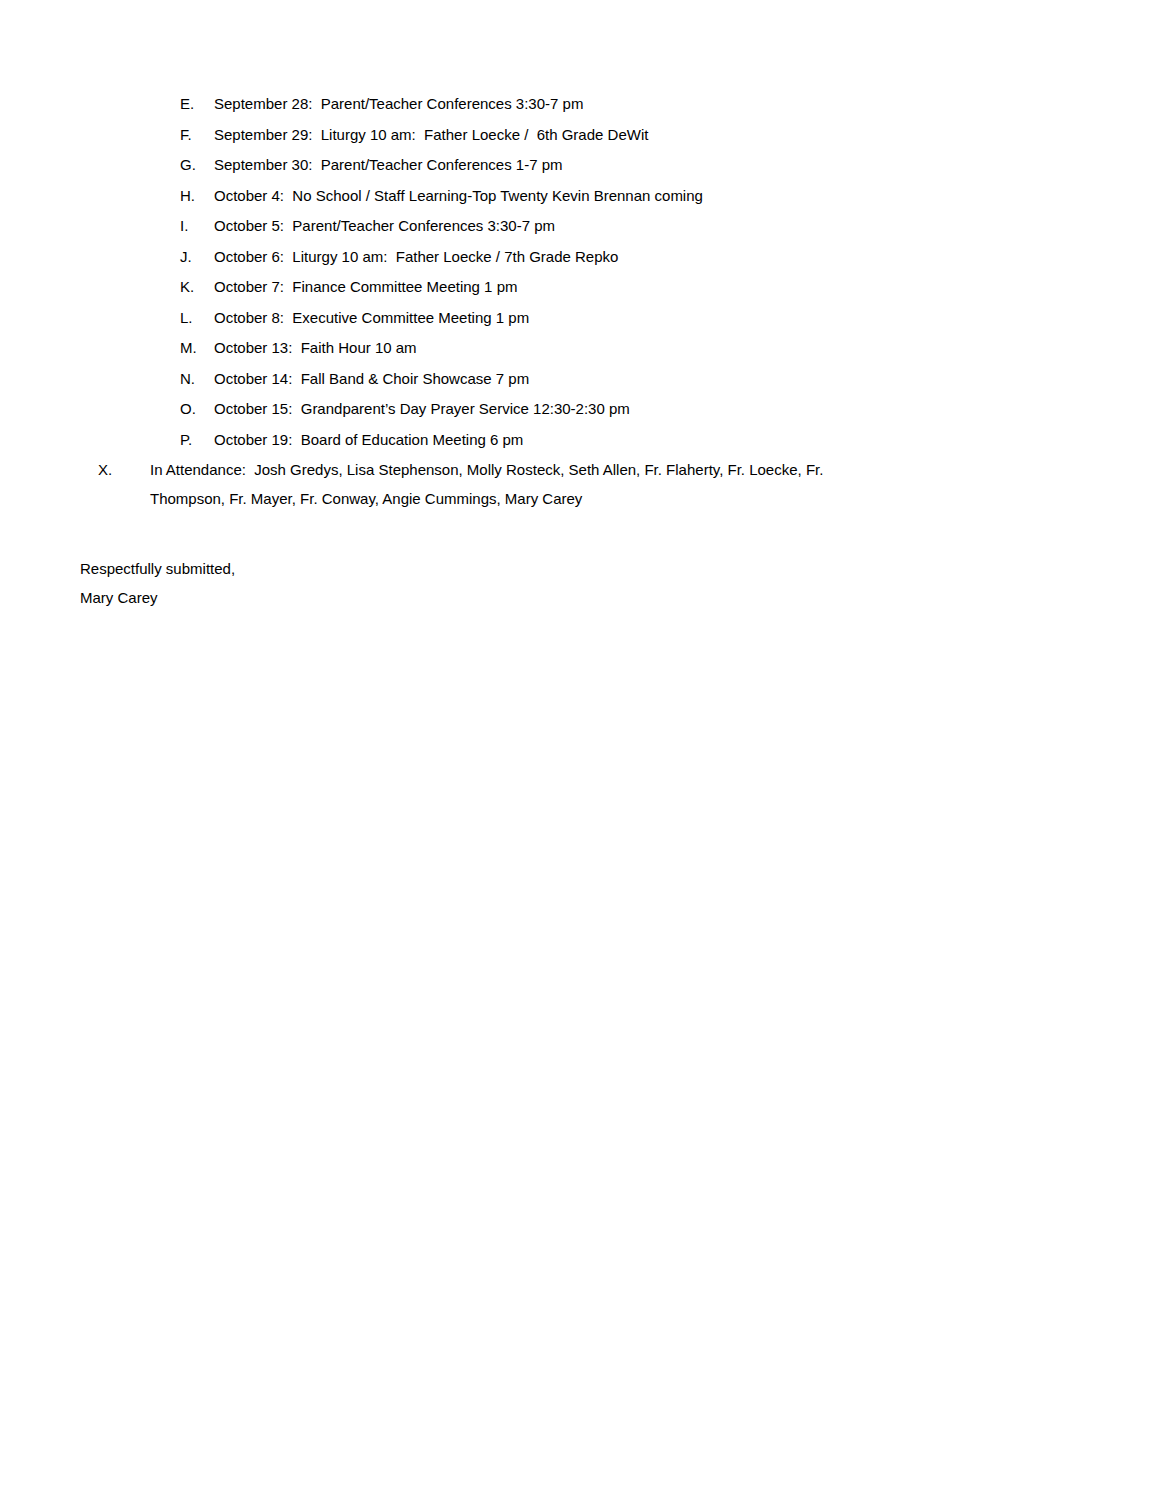E. September 28: Parent/Teacher Conferences 3:30-7 pm
F. September 29: Liturgy 10 am: Father Loecke / 6th Grade DeWit
G. September 30: Parent/Teacher Conferences 1-7 pm
H. October 4: No School / Staff Learning-Top Twenty Kevin Brennan coming
I. October 5: Parent/Teacher Conferences 3:30-7 pm
J. October 6: Liturgy 10 am: Father Loecke / 7th Grade Repko
K. October 7: Finance Committee Meeting 1 pm
L. October 8: Executive Committee Meeting 1 pm
M. October 13: Faith Hour 10 am
N. October 14: Fall Band & Choir Showcase 7 pm
O. October 15: Grandparent’s Day Prayer Service 12:30-2:30 pm
P. October 19: Board of Education Meeting 6 pm
X. In Attendance: Josh Gredys, Lisa Stephenson, Molly Rosteck, Seth Allen, Fr. Flaherty, Fr. Loecke, Fr. Thompson, Fr. Mayer, Fr. Conway, Angie Cummings, Mary Carey
Respectfully submitted,
Mary Carey